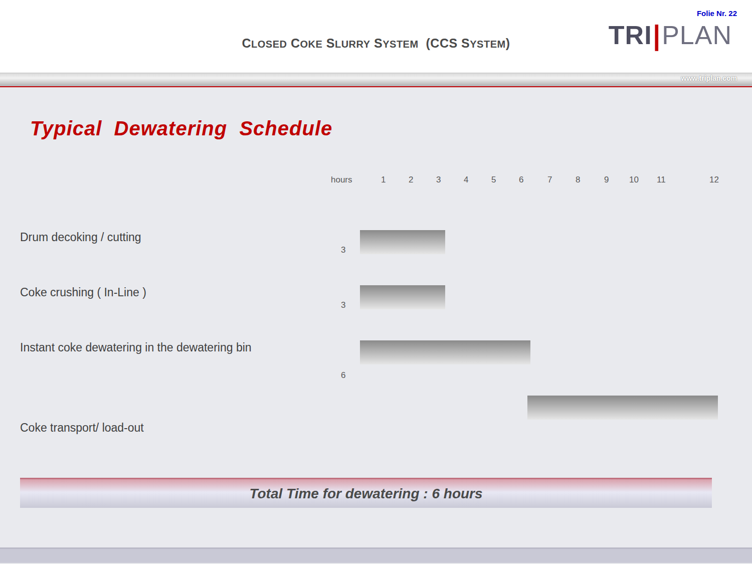Folie Nr. 22
CLOSED COKE SLURRY SYSTEM (CCS SYSTEM)
TRI|PLAN
www.triplan.com
Typical Dewatering Schedule
hours 1 2 3 4 5 6 7 8 9 10 11 12
Drum decoking / cutting
3
Coke crushing ( In-Line )
3
Instant coke dewatering in the dewatering bin
6
Coke transport/ load-out
Total Time for dewatering : 6 hours